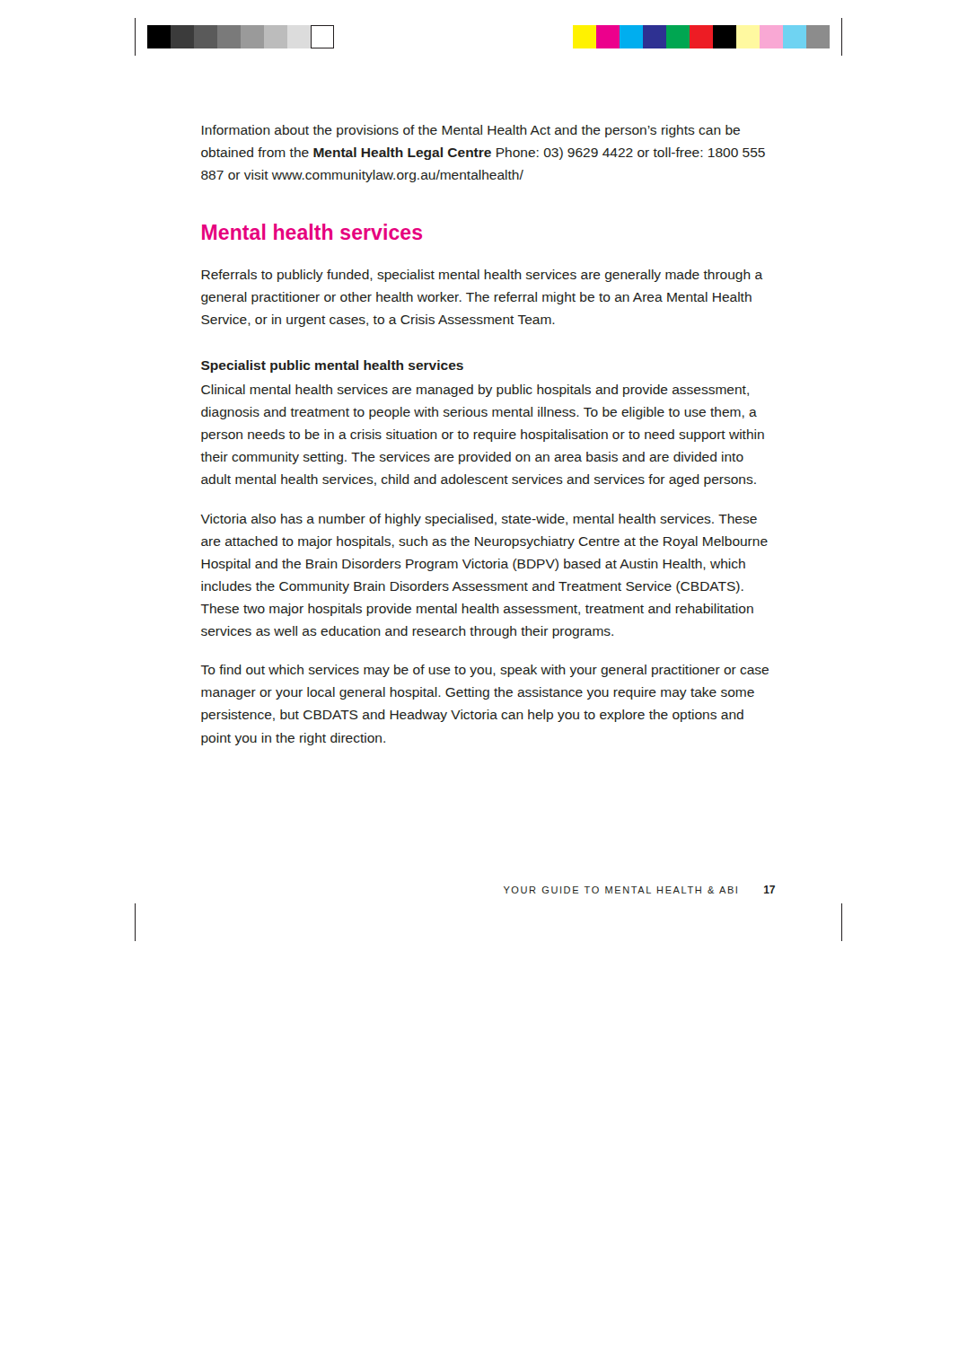Information about the provisions of the Mental Health Act and the person’s rights can be obtained from the Mental Health Legal Centre Phone: 03) 9629 4422 or toll-free: 1800 555 887 or visit www.communitylaw.org.au/mentalhealth/
Mental health services
Referrals to publicly funded, specialist mental health services are generally made through a general practitioner or other health worker. The referral might be to an Area Mental Health Service, or in urgent cases, to a Crisis Assessment Team.
Specialist public mental health services
Clinical mental health services are managed by public hospitals and provide assessment, diagnosis and treatment to people with serious mental illness. To be eligible to use them, a person needs to be in a crisis situation or to require hospitalisation or to need support within their community setting. The services are provided on an area basis and are divided into adult mental health services, child and adolescent services and services for aged persons.
Victoria also has a number of highly specialised, state-wide, mental health services. These are attached to major hospitals, such as the Neuropsychiatry Centre at the Royal Melbourne Hospital and the Brain Disorders Program Victoria (BDPV) based at Austin Health, which includes the Community Brain Disorders Assessment and Treatment Service (CBDATS). These two major hospitals provide mental health assessment, treatment and rehabilitation services as well as education and research through their programs.
To find out which services may be of use to you, speak with your general practitioner or case manager or your local general hospital. Getting the assistance you require may take some persistence, but CBDATS and Headway Victoria can help you to explore the options and point you in the right direction.
YOUR GUIDE TO MENTAL HEALTH & ABI 17